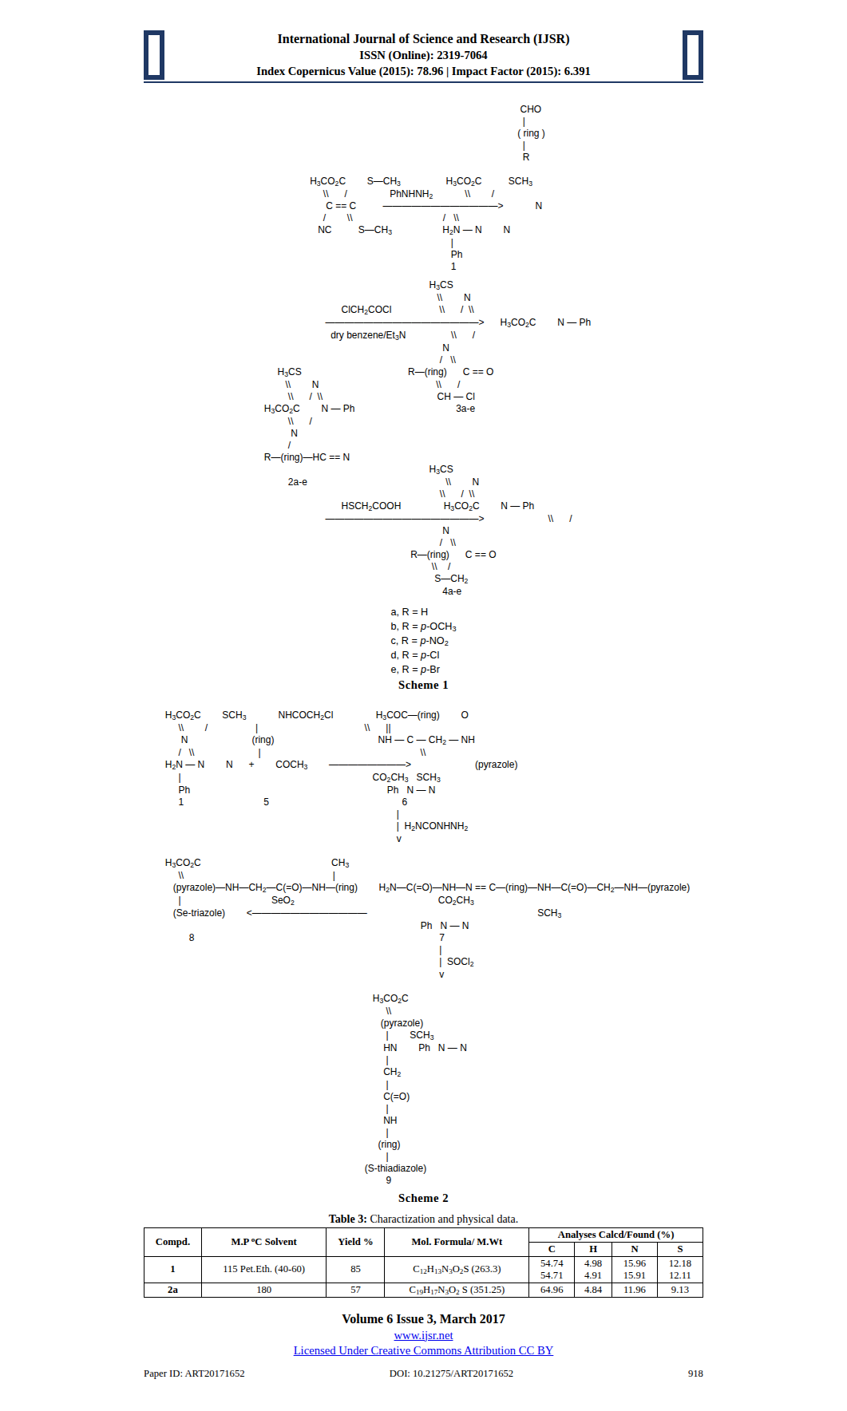International Journal of Science and Research (IJSR)
ISSN (Online): 2319-7064
Index Copernicus Value (2015): 78.96 | Impact Factor (2015): 6.391
CHO | ( ring ) | R H3CO2C S—CH3 H3CO2C SCH3 \\ / PhNHNH2 \\ / C == C ————————————> N / \\ / \\ NC S—CH3 H2N — N N | Ph 1
H3CS \\ N ClCH2COCl \\ / \\ ————————————————> H3CO2C N — Ph dry benzene/Et3N \\ / N / \\ H3CS R—(ring) C == O \\ N \\ / \\ / \\ CH — Cl H3CO2C N — Ph 3a-e \\ / N / R—(ring)—HC == N H3CS 2a-e \\ N \\ / \\ HSCH2COOH H3CO2C N — Ph ————————————————> \\ / N / \\ R—(ring) C == O \\ / S—CH2 4a-e
a, R = H
b, R = p-OCH3
c, R = p-NO2
d, R = p-Cl
e, R = p-Br
Scheme 1
H3CO2C SCH3 NHCOCH2Cl H3COC—(ring) O \\ / | \\ || N (ring) NH — C — CH2 — NH / \\ | \\ H2N — N N + COCH3 ————————> (pyrazole) | CO2CH3 SCH3 Ph Ph N — N 1 5 6 | | H2NCONHNH2 v H3CO2C CH3 \\ | (pyrazole)—NH—CH2—C(=O)—NH—(ring) H2N—C(=O)—NH—N == C—(ring)—NH—C(=O)—CH2—NH—(pyrazole) | SeO2 CO2CH3 (Se-triazole) <———————————— SCH3 Ph N — N 8 7 | | SOCl2 v H3CO2C \\ (pyrazole) | SCH3 HN Ph N — N | CH2 | C(=O) | NH | (ring) | (S-thiadiazole) 9
Scheme 2
Table 3: Charactization and physical data.
| Compd. | M.P o C Solvent | Yield % | Mol. Formula/ M.Wt | Analyses Calcd/Found (%) |
| --- | --- | --- | --- | --- |
| C | H | N | S |
| 1 | 115 Pet.Eth. (40-60) | 85 | C 12 H 13 N 3 O 2 S (263.3) | 54.74 54.71 | 4.98 4.91 | 15.96 15.91 | 12.18 12.11 |
| 2a | 180 | 57 | C 19 H 17 N 3 O 2 S (351.25) | 64.96 | 4.84 | 11.96 | 9.13 |
Volume 6 Issue 3, March 2017
www.ijsr.net
Licensed Under Creative Commons Attribution CC BY
Paper ID: ART20171652
DOI: 10.21275/ART20171652
918